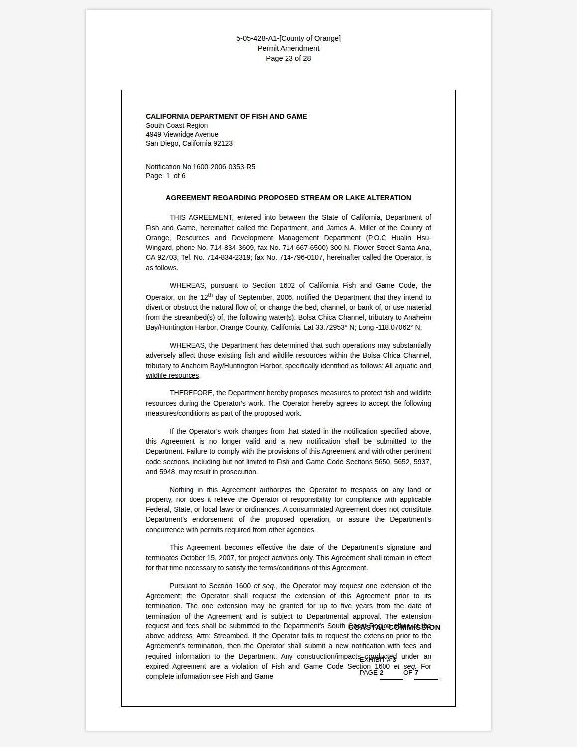5-05-428-A1-[County of Orange]
Permit Amendment
Page 23 of 28
CALIFORNIA DEPARTMENT OF FISH AND GAME
South Coast Region
4949 Viewridge Avenue
San Diego, California 92123
Notification No.1600-2006-0353-R5
Page 1 of 6
AGREEMENT REGARDING PROPOSED STREAM OR LAKE ALTERATION
THIS AGREEMENT, entered into between the State of California, Department of Fish and Game, hereinafter called the Department, and James A. Miller of the County of Orange, Resources and Development Management Department (P.O.C Hualin Hsu-Wingard, phone No. 714-834-3609, fax No. 714-667-6500) 300 N. Flower Street Santa Ana, CA 92703; Tel. No. 714-834-2319; fax No. 714-796-0107, hereinafter called the Operator, is as follows.
WHEREAS, pursuant to Section 1602 of California Fish and Game Code, the Operator, on the 12th day of September, 2006, notified the Department that they intend to divert or obstruct the natural flow of, or change the bed, channel, or bank of, or use material from the streambed(s) of, the following water(s): Bolsa Chica Channel, tributary to Anaheim Bay/Huntington Harbor, Orange County, California. Lat 33.72953° N; Long -118.07062° N;
WHEREAS, the Department has determined that such operations may substantially adversely affect those existing fish and wildlife resources within the Bolsa Chica Channel, tributary to Anaheim Bay/Huntington Harbor, specifically identified as follows: All aquatic and wildlife resources.
THEREFORE, the Department hereby proposes measures to protect fish and wildlife resources during the Operator's work. The Operator hereby agrees to accept the following measures/conditions as part of the proposed work.
If the Operator's work changes from that stated in the notification specified above, this Agreement is no longer valid and a new notification shall be submitted to the Department. Failure to comply with the provisions of this Agreement and with other pertinent code sections, including but not limited to Fish and Game Code Sections 5650, 5652, 5937, and 5948, may result in prosecution.
Nothing in this Agreement authorizes the Operator to trespass on any land or property, nor does it relieve the Operator of responsibility for compliance with applicable Federal, State, or local laws or ordinances. A consummated Agreement does not constitute Department's endorsement of the proposed operation, or assure the Department's concurrence with permits required from other agencies.
This Agreement becomes effective the date of the Department's signature and terminates October 15, 2007, for project activities only. This Agreement shall remain in effect for that time necessary to satisfy the terms/conditions of this Agreement.
Pursuant to Section 1600 et seq., the Operator may request one extension of the Agreement; the Operator shall request the extension of this Agreement prior to its termination. The one extension may be granted for up to five years from the date of termination of the Agreement and is subject to Departmental approval. The extension request and fees shall be submitted to the Department's South Coast Region office at the above address, Attn: Streambed. If the Operator fails to request the extension prior to the Agreement's termination, then the Operator shall submit a new notification with fees and required information to the Department. Any construction/impacts conducted under an expired Agreement are a violation of Fish and Game Code Section 1600 et seq. For complete information see Fish and Game
COASTAL COMMISSION
EXHIBIT #3
PAGE2 OF7